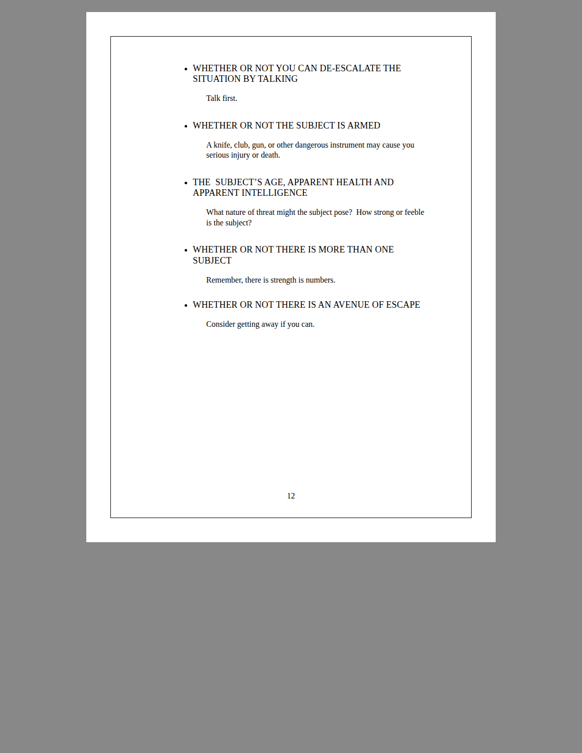WHETHER OR NOT YOU CAN DE-ESCALATE THE SITUATION BY TALKING
Talk first.
WHETHER OR NOT THE SUBJECT IS ARMED
A knife, club, gun, or other dangerous instrument may cause you serious injury or death.
THE SUBJECT’S AGE, APPARENT HEALTH AND APPARENT INTELLIGENCE
What nature of threat might the subject pose? How strong or feeble is the subject?
WHETHER OR NOT THERE IS MORE THAN ONE SUBJECT
Remember, there is strength is numbers.
WHETHER OR NOT THERE IS AN AVENUE OF ESCAPE
Consider getting away if you can.
12